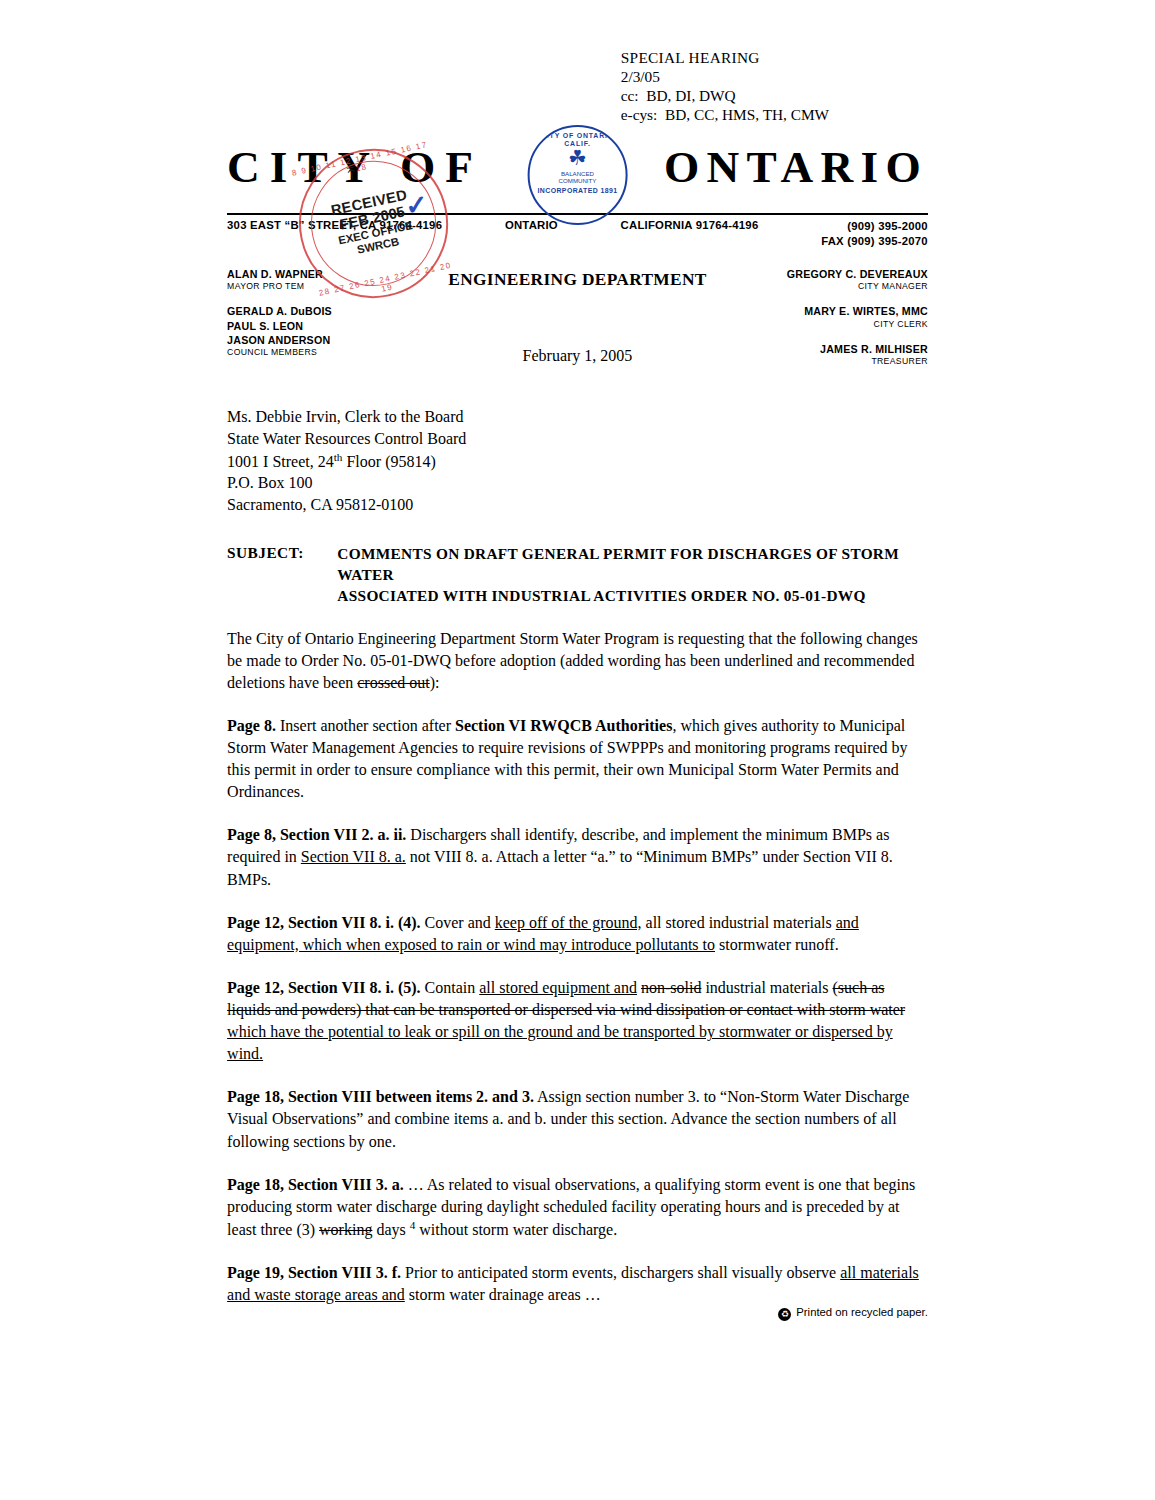SPECIAL HEARING
2/3/05
cc: BD, DI, DWQ
e-cys: BD, CC, HMS, TH, CMW
CITY OF
ONTARIO
CITY OF ONTARIO CALIF.
☘
BALANCED
COMMUNITY
INCORPORATED 1891
303 EAST “B” STREET, CA 91764-4196
ONTARIO
CALIFORNIA 91764-4196
(909) 395-2000
FAX (909) 395-2070
ALAN D. WAPNER
MAYOR PRO TEM
GERALD A. DuBOIS
PAUL S. LEON
JASON ANDERSON
COUNCIL MEMBERS
ENGINEERING DEPARTMENT
February 1, 2005
GREGORY C. DEVEREAUX
CITY MANAGER
MARY E. WIRTES, MMC
CITY CLERK
JAMES R. MILHISER
TREASURER
8 9 10 11 12 13 14 15 16 17 18
28 27 26 25 24 23 22 21 20 19
RECEIVED
FEB 2005
EXEC OFFICE
SWRCB
⤒
✓
Ms. Debbie Irvin, Clerk to the Board
State Water Resources Control Board
1001 I Street, 24th Floor (95814)
P.O. Box 100
Sacramento, CA 95812-0100
SUBJECT:
COMMENTS ON DRAFT GENERAL PERMIT FOR DISCHARGES OF STORM WATER
ASSOCIATED WITH INDUSTRIAL ACTIVITIES ORDER NO. 05-01-DWQ
The City of Ontario Engineering Department Storm Water Program is requesting that the following changes be made to Order No. 05-01-DWQ before adoption (added wording has been underlined and recommended deletions have been crossed out):
Page 8. Insert another section after Section VI RWQCB Authorities, which gives authority to Municipal Storm Water Management Agencies to require revisions of SWPPPs and monitoring programs required by this permit in order to ensure compliance with this permit, their own Municipal Storm Water Permits and Ordinances.
Page 8, Section VII 2. a. ii. Dischargers shall identify, describe, and implement the minimum BMPs as required in Section VII 8. a. not VIII 8. a. Attach a letter “a.” to “Minimum BMPs” under Section VII 8. BMPs.
Page 12, Section VII 8. i. (4). Cover and keep off of the ground, all stored industrial materials and equipment, which when exposed to rain or wind may introduce pollutants to stormwater runoff.
Page 12, Section VII 8. i. (5). Contain all stored equipment and non-solid industrial materials (such as liquids and powders) that can be transported or dispersed via wind dissipation or contact with storm water which have the potential to leak or spill on the ground and be transported by stormwater or dispersed by wind.
Page 18, Section VIII between items 2. and 3. Assign section number 3. to “Non-Storm Water Discharge Visual Observations” and combine items a. and b. under this section. Advance the section numbers of all following sections by one.
Page 18, Section VIII 3. a. … As related to visual observations, a qualifying storm event is one that begins producing storm water discharge during daylight scheduled facility operating hours and is preceded by at least three (3) working days 4 without storm water discharge.
Page 19, Section VIII 3. f. Prior to anticipated storm events, dischargers shall visually observe all materials and waste storage areas and storm water drainage areas …
♻Printed on recycled paper.